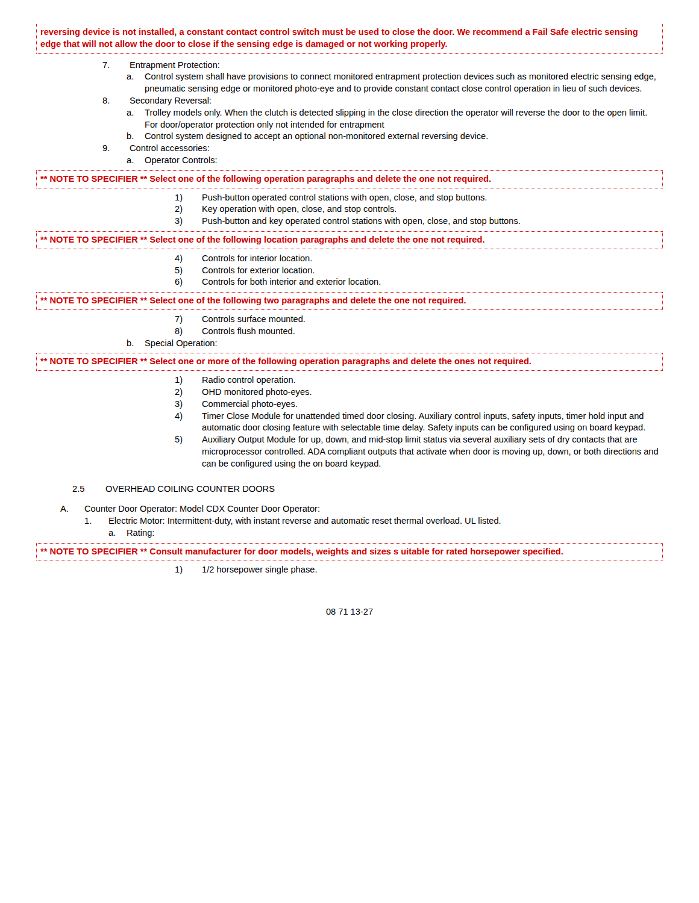reversing device is not installed, a constant contact control switch must be used to close the door. We recommend a Fail Safe electric sensing edge that will not allow the door to close if the sensing edge is damaged or not working properly.
7. Entrapment Protection:
a. Control system shall have provisions to connect monitored entrapment protection devices such as monitored electric sensing edge, pneumatic sensing edge or monitored photo-eye and to provide constant contact close control operation in lieu of such devices.
8. Secondary Reversal:
a. Trolley models only. When the clutch is detected slipping in the close direction the operator will reverse the door to the open limit. For door/operator protection only not intended for entrapment
b. Control system designed to accept an optional non-monitored external reversing device.
9. Control accessories:
a. Operator Controls:
** NOTE TO SPECIFIER ** Select one of the following operation paragraphs and delete the one not required.
1) Push-button operated control stations with open, close, and stop buttons.
2) Key operation with open, close, and stop controls.
3) Push-button and key operated control stations with open, close, and stop buttons.
** NOTE TO SPECIFIER ** Select one of the following location paragraphs and delete the one not required.
4) Controls for interior location.
5) Controls for exterior location.
6) Controls for both interior and exterior location.
** NOTE TO SPECIFIER ** Select one of the following two paragraphs and delete the one not required.
7) Controls surface mounted.
8) Controls flush mounted.
b. Special Operation:
** NOTE TO SPECIFIER ** Select one or more of the following operation paragraphs and delete the ones not required.
1) Radio control operation.
2) OHD monitored photo-eyes.
3) Commercial photo-eyes.
4) Timer Close Module for unattended timed door closing. Auxiliary control inputs, safety inputs, timer hold input and automatic door closing feature with selectable time delay. Safety inputs can be configured using on board keypad.
5) Auxiliary Output Module for up, down, and mid-stop limit status via several auxiliary sets of dry contacts that are microprocessor controlled. ADA compliant outputs that activate when door is moving up, down, or both directions and can be configured using the on board keypad.
2.5 OVERHEAD COILING COUNTER DOORS
A. Counter Door Operator: Model CDX Counter Door Operator:
1. Electric Motor: Intermittent-duty, with instant reverse and automatic reset thermal overload. UL listed.
a. Rating:
** NOTE TO SPECIFIER ** Consult manufacturer for door models, weights and sizes s uitable for rated horsepower specified.
1) 1/2 horsepower single phase.
08 71 13-27